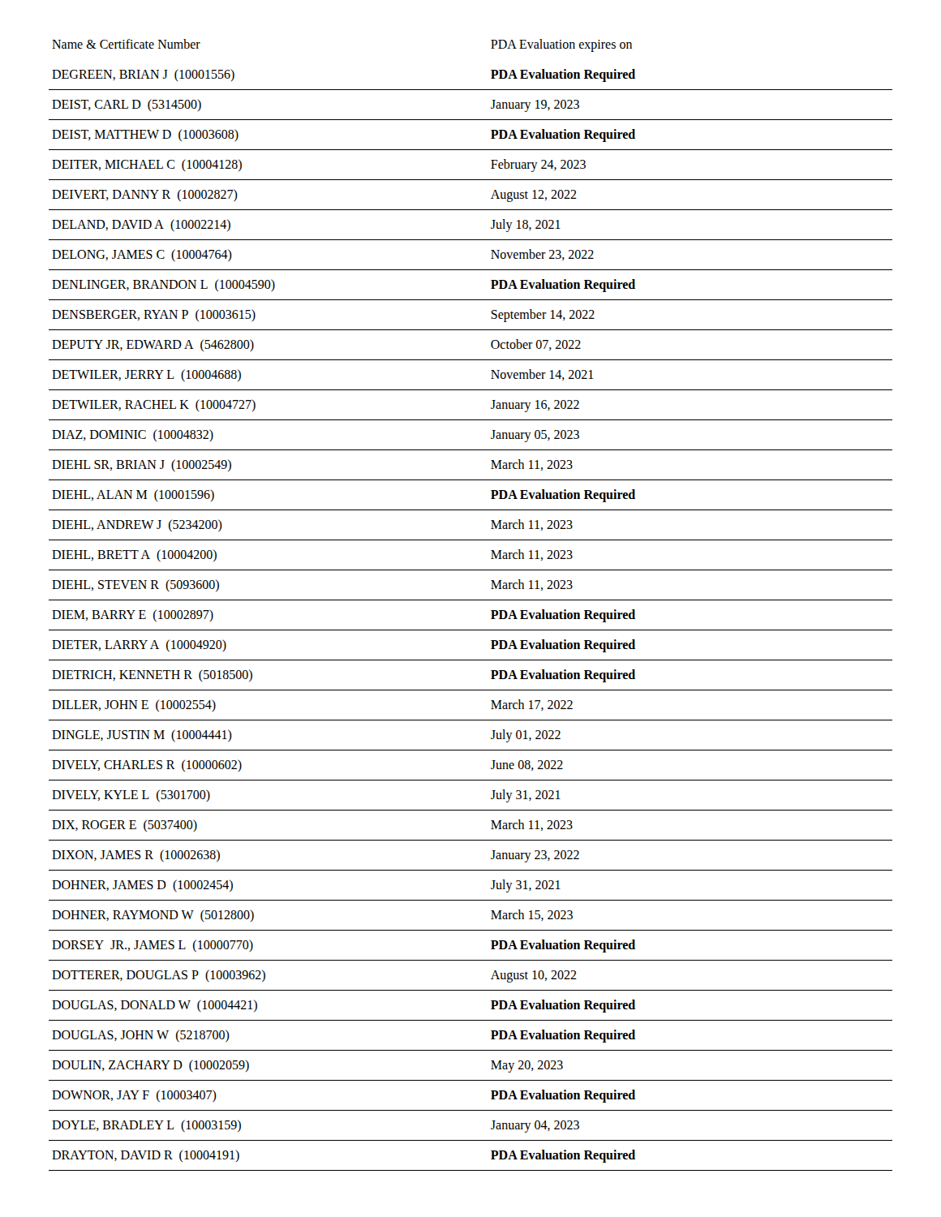| Name & Certificate Number | PDA Evaluation expires on |
| --- | --- |
| DEGREEN, BRIAN J (10001556) | PDA Evaluation Required |
| DEIST, CARL D (5314500) | January 19, 2023 |
| DEIST, MATTHEW D (10003608) | PDA Evaluation Required |
| DEITER, MICHAEL C (10004128) | February 24, 2023 |
| DEIVERT, DANNY R (10002827) | August 12, 2022 |
| DELAND, DAVID A (10002214) | July 18, 2021 |
| DELONG, JAMES C (10004764) | November 23, 2022 |
| DENLINGER, BRANDON L (10004590) | PDA Evaluation Required |
| DENSBERGER, RYAN P (10003615) | September 14, 2022 |
| DEPUTY JR, EDWARD A (5462800) | October 07, 2022 |
| DETWILER, JERRY L (10004688) | November 14, 2021 |
| DETWILER, RACHEL K (10004727) | January 16, 2022 |
| DIAZ, DOMINIC (10004832) | January 05, 2023 |
| DIEHL SR, BRIAN J (10002549) | March 11, 2023 |
| DIEHL, ALAN M (10001596) | PDA Evaluation Required |
| DIEHL, ANDREW J (5234200) | March 11, 2023 |
| DIEHL, BRETT A (10004200) | March 11, 2023 |
| DIEHL, STEVEN R (5093600) | March 11, 2023 |
| DIEM, BARRY E (10002897) | PDA Evaluation Required |
| DIETER, LARRY A (10004920) | PDA Evaluation Required |
| DIETRICH, KENNETH R (5018500) | PDA Evaluation Required |
| DILLER, JOHN E (10002554) | March 17, 2022 |
| DINGLE, JUSTIN M (10004441) | July 01, 2022 |
| DIVELY, CHARLES R (10000602) | June 08, 2022 |
| DIVELY, KYLE L (5301700) | July 31, 2021 |
| DIX, ROGER E (5037400) | March 11, 2023 |
| DIXON, JAMES R (10002638) | January 23, 2022 |
| DOHNER, JAMES D (10002454) | July 31, 2021 |
| DOHNER, RAYMOND W (5012800) | March 15, 2023 |
| DORSEY JR., JAMES L (10000770) | PDA Evaluation Required |
| DOTTERER, DOUGLAS P (10003962) | August 10, 2022 |
| DOUGLAS, DONALD W (10004421) | PDA Evaluation Required |
| DOUGLAS, JOHN W (5218700) | PDA Evaluation Required |
| DOULIN, ZACHARY D (10002059) | May 20, 2023 |
| DOWNOR, JAY F (10003407) | PDA Evaluation Required |
| DOYLE, BRADLEY L (10003159) | January 04, 2023 |
| DRAYTON, DAVID R (10004191) | PDA Evaluation Required |